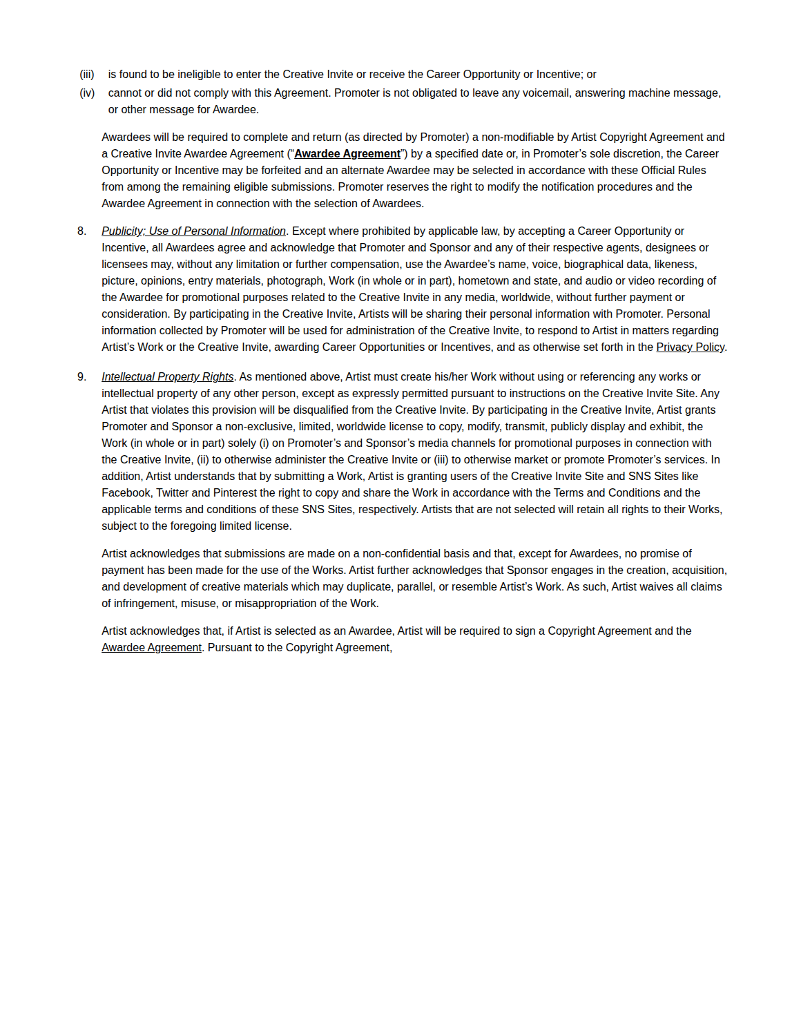(iii) is found to be ineligible to enter the Creative Invite or receive the Career Opportunity or Incentive; or
(iv) cannot or did not comply with this Agreement. Promoter is not obligated to leave any voicemail, answering machine message, or other message for Awardee.
Awardees will be required to complete and return (as directed by Promoter) a non-modifiable by Artist Copyright Agreement and a Creative Invite Awardee Agreement (“Awardee Agreement”) by a specified date or, in Promoter’s sole discretion, the Career Opportunity or Incentive may be forfeited and an alternate Awardee may be selected in accordance with these Official Rules from among the remaining eligible submissions. Promoter reserves the right to modify the notification procedures and the Awardee Agreement in connection with the selection of Awardees.
8.
Publicity; Use of Personal Information. Except where prohibited by applicable law, by accepting a Career Opportunity or Incentive, all Awardees agree and acknowledge that Promoter and Sponsor and any of their respective agents, designees or licensees may, without any limitation or further compensation, use the Awardee’s name, voice, biographical data, likeness, picture, opinions, entry materials, photograph, Work (in whole or in part), hometown and state, and audio or video recording of the Awardee for promotional purposes related to the Creative Invite in any media, worldwide, without further payment or consideration. By participating in the Creative Invite, Artists will be sharing their personal information with Promoter. Personal information collected by Promoter will be used for administration of the Creative Invite, to respond to Artist in matters regarding Artist’s Work or the Creative Invite, awarding Career Opportunities or Incentives, and as otherwise set forth in the Privacy Policy.
9.
Intellectual Property Rights. As mentioned above, Artist must create his/her Work without using or referencing any works or intellectual property of any other person, except as expressly permitted pursuant to instructions on the Creative Invite Site. Any Artist that violates this provision will be disqualified from the Creative Invite. By participating in the Creative Invite, Artist grants Promoter and Sponsor a non-exclusive, limited, worldwide license to copy, modify, transmit, publicly display and exhibit, the Work (in whole or in part) solely (i) on Promoter’s and Sponsor’s media channels for promotional purposes in connection with the Creative Invite, (ii) to otherwise administer the Creative Invite or (iii) to otherwise market or promote Promoter’s services. In addition, Artist understands that by submitting a Work, Artist is granting users of the Creative Invite Site and SNS Sites like Facebook, Twitter and Pinterest the right to copy and share the Work in accordance with the Terms and Conditions and the applicable terms and conditions of these SNS Sites, respectively. Artists that are not selected will retain all rights to their Works, subject to the foregoing limited license.
Artist acknowledges that submissions are made on a non-confidential basis and that, except for Awardees, no promise of payment has been made for the use of the Works. Artist further acknowledges that Sponsor engages in the creation, acquisition, and development of creative materials which may duplicate, parallel, or resemble Artist’s Work. As such, Artist waives all claims of infringement, misuse, or misappropriation of the Work.
Artist acknowledges that, if Artist is selected as an Awardee, Artist will be required to sign a Copyright Agreement and the Awardee Agreement. Pursuant to the Copyright Agreement,